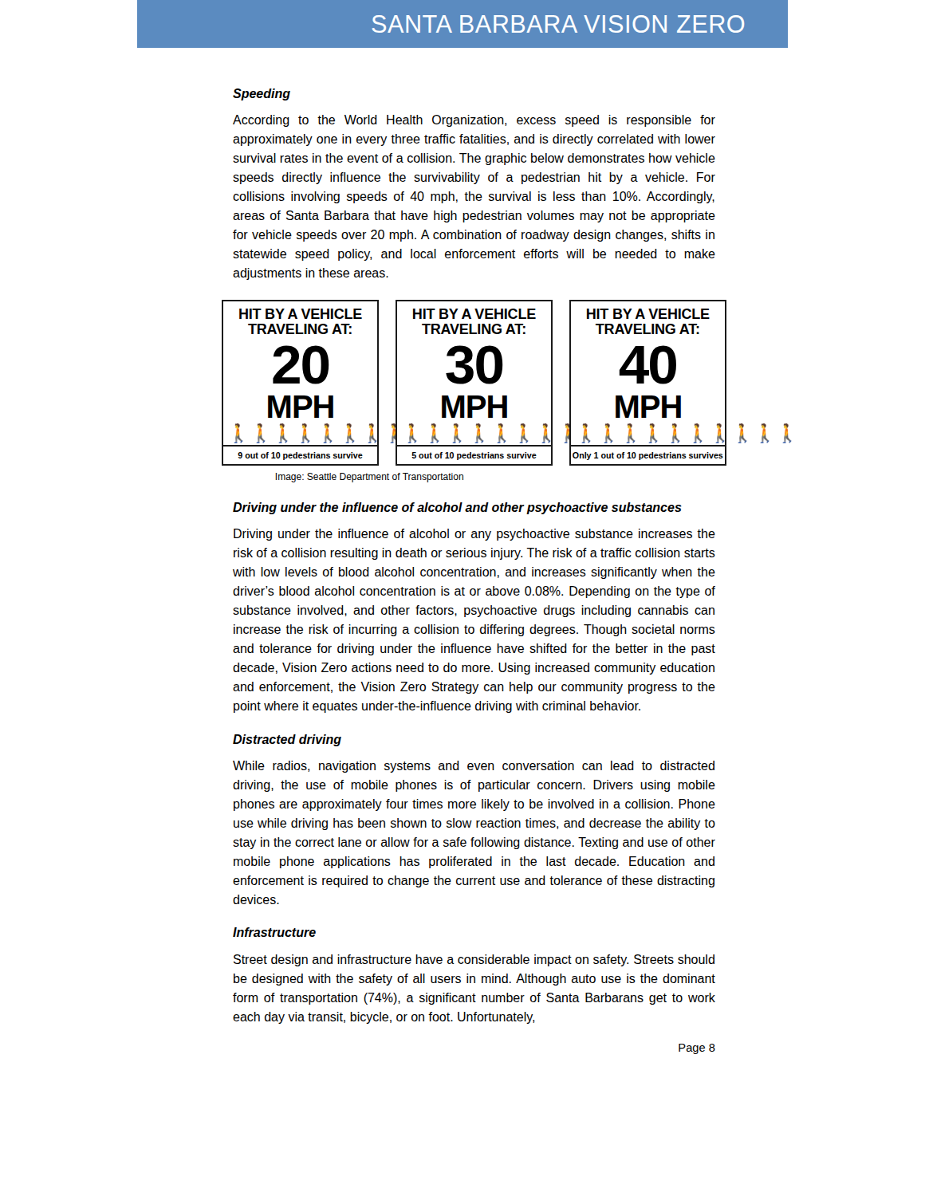SANTA BARBARA VISION ZERO
Speeding
According to the World Health Organization, excess speed is responsible for approximately one in every three traffic fatalities, and is directly correlated with lower survival rates in the event of a collision. The graphic below demonstrates how vehicle speeds directly influence the survivability of a pedestrian hit by a vehicle. For collisions involving speeds of 40 mph, the survival is less than 10%. Accordingly, areas of Santa Barbara that have high pedestrian volumes may not be appropriate for vehicle speeds over 20 mph. A combination of roadway design changes, shifts in statewide speed policy, and local enforcement efforts will be needed to make adjustments in these areas.
HIT BY A VEHICLE
TRAVELING AT:
20
MPH
🚶🚶🚶🚶🚶🚶🚶🚶🚶🚶
9 out of 10 pedestrians survive
HIT BY A VEHICLE
TRAVELING AT:
30
MPH
🚶🚶🚶🚶🚶🚶🚶🚶🚶🚶
5 out of 10 pedestrians survive
HIT BY A VEHICLE
TRAVELING AT:
40
MPH
🚶🚶🚶🚶🚶🚶🚶🚶🚶🚶
Only 1 out of 10 pedestrians survives
Image: Seattle Department of Transportation
Driving under the influence of alcohol and other psychoactive substances
Driving under the influence of alcohol or any psychoactive substance increases the risk of a collision resulting in death or serious injury. The risk of a traffic collision starts with low levels of blood alcohol concentration, and increases significantly when the driver’s blood alcohol concentration is at or above 0.08%. Depending on the type of substance involved, and other factors, psychoactive drugs including cannabis can increase the risk of incurring a collision to differing degrees. Though societal norms and tolerance for driving under the influence have shifted for the better in the past decade, Vision Zero actions need to do more. Using increased community education and enforcement, the Vision Zero Strategy can help our community progress to the point where it equates under-the-influence driving with criminal behavior.
Distracted driving
While radios, navigation systems and even conversation can lead to distracted driving, the use of mobile phones is of particular concern. Drivers using mobile phones are approximately four times more likely to be involved in a collision. Phone use while driving has been shown to slow reaction times, and decrease the ability to stay in the correct lane or allow for a safe following distance. Texting and use of other mobile phone applications has proliferated in the last decade. Education and enforcement is required to change the current use and tolerance of these distracting devices.
Infrastructure
Street design and infrastructure have a considerable impact on safety. Streets should be designed with the safety of all users in mind. Although auto use is the dominant form of transportation (74%), a significant number of Santa Barbarans get to work each day via transit, bicycle, or on foot. Unfortunately,
Page 8